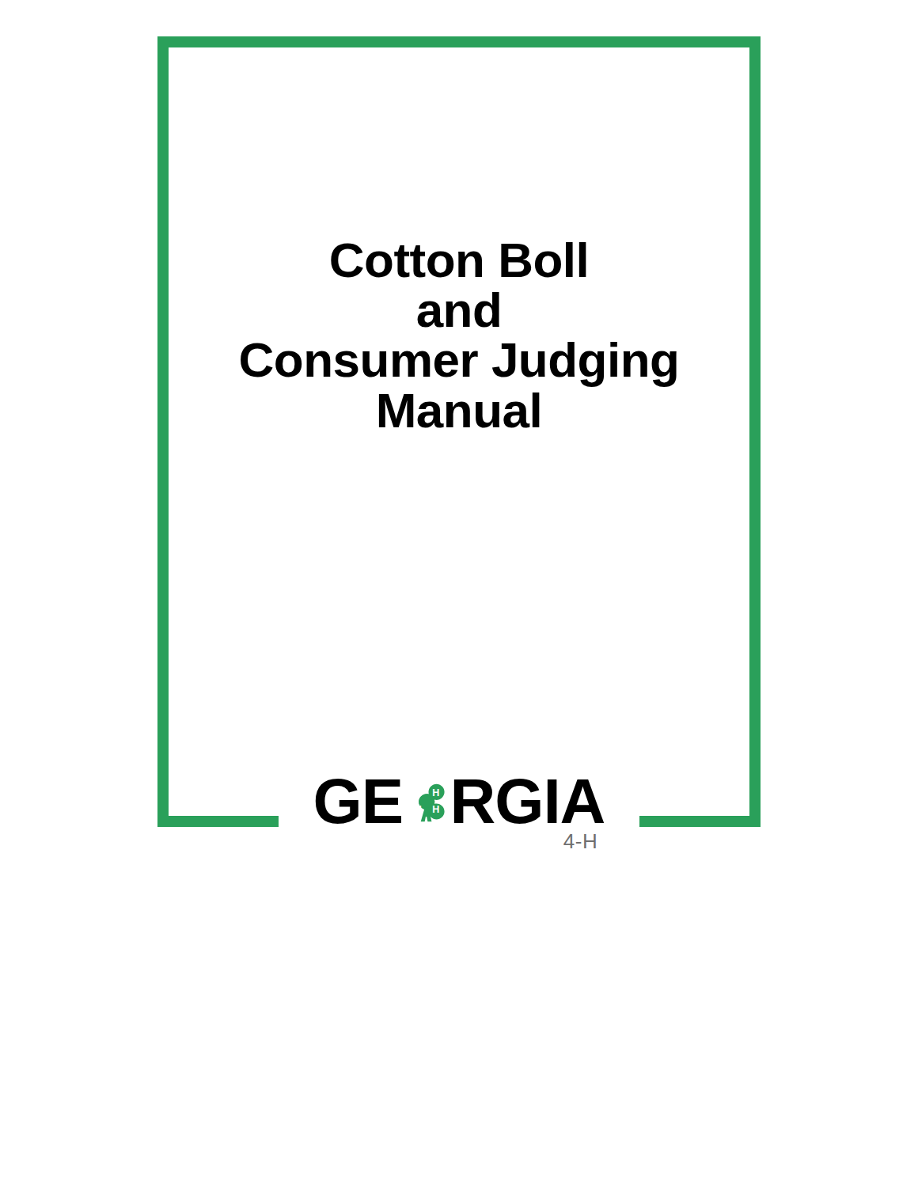Cotton Boll and Consumer Judging Manual
GE H H H H RGIA 4-H